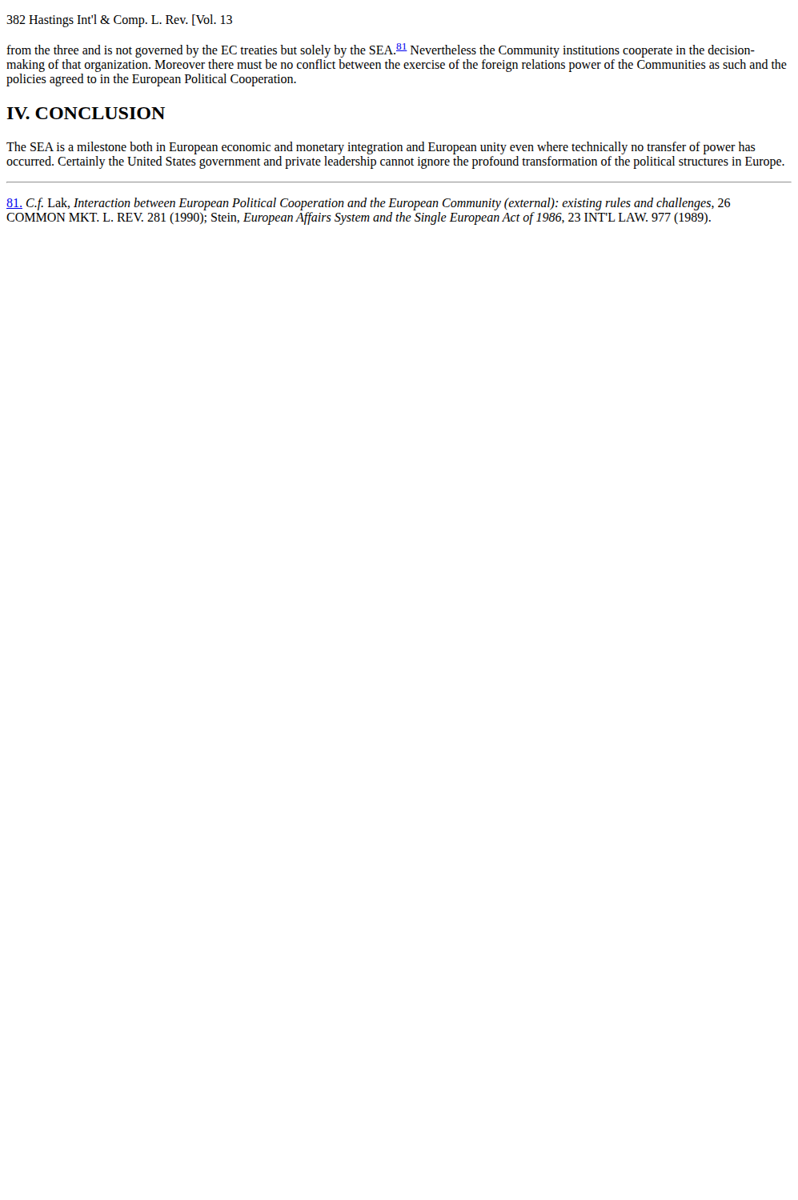382 Hastings Int'l & Comp. L. Rev. [Vol. 13
from the three and is not governed by the EC treaties but solely by the SEA.81 Nevertheless the Community institutions cooperate in the decision-making of that organization. Moreover there must be no conflict between the exercise of the foreign relations power of the Communities as such and the policies agreed to in the European Political Cooperation.
IV. CONCLUSION
The SEA is a milestone both in European economic and monetary integration and European unity even where technically no transfer of power has occurred. Certainly the United States government and private leadership cannot ignore the profound transformation of the political structures in Europe.
81. C.f. Lak, Interaction between European Political Cooperation and the European Community (external): existing rules and challenges, 26 COMMON MKT. L. REV. 281 (1990); Stein, European Affairs System and the Single European Act of 1986, 23 INT'L LAW. 977 (1989).